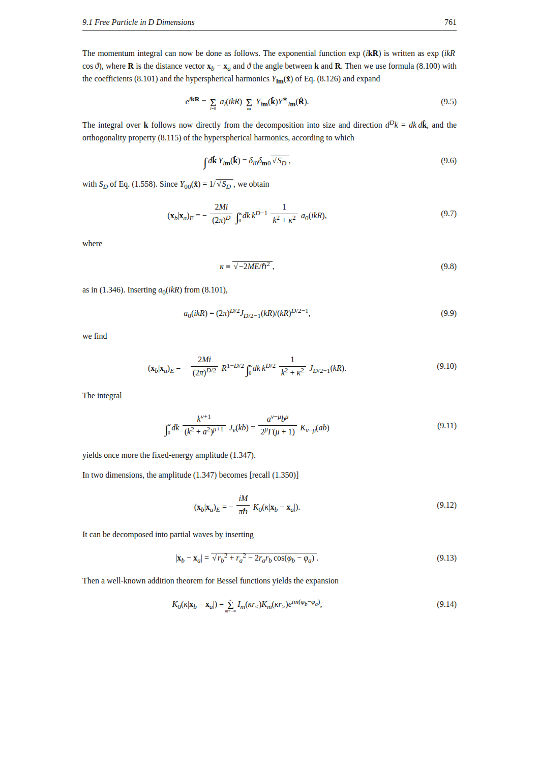9.1 Free Particle in D Dimensions 761
The momentum integral can now be done as follows. The exponential function exp (ikR) is written as exp (ikR cos ϑ), where R is the distance vector xb − xa and ϑ the angle between k and R. Then we use formula (8.100) with the coefficients (8.101) and the hyperspherical harmonics Ylm(x̂) of Eq. (8.126) and expand
eikR = Σl=0 al(ikR) Σm Ylm(k̂)Y∗lm(R̂). (9.5)
The integral over k follows now directly from the decomposition into size and direction dDk = dk dk̂, and the orthogonality property (8.115) of the hyperspherical harmonics, according to which
∫dk̂ Ylm(k̂) = δl0δm0√SD, (9.6)
with SD of Eq. (1.558). Since Y00(x̂) = 1/√SD, we obtain
(xb|xa)E = − 2Mi(2π)D ∫∞0 dk kD−1 1 k2 + κ2 a0(ikR), (9.7)
where
κ ≡ √−2ME/ℏ2, (9.8)
as in (1.346). Inserting a0(ikR) from (8.101),
a0(ikR) = (2π)D/2JD/2−1(kR)/(kR)D/2−1, (9.9)
we find
(xb|xa)E = − 2Mi(2π)D/2 R1−D/2 ∫∞0 dk kD/2 1 k2 + κ2 JD/2−1(kR). (9.10)
The integral
∫∞0 dk kν+1(k2 + a2)μ+1 Jν(kb) = aν−μbμ 2μΓ(μ + 1) Kν−μ(ab) (9.11)
yields once more the fixed-energy amplitude (1.347).
In two dimensions, the amplitude (1.347) becomes [recall (1.350)]
(xb|xa)E = − iM πℏ K0(κ|xb − xa|). (9.12)
It can be decomposed into partial waves by inserting
|xb − xa| = √rb2 + ra2 − 2rarb cos(φb − φa). (9.13)
Then a well-known addition theorem for Bessel functions yields the expansion
K0(κ|xb − xa|) = Σ∞m=−∞ Im(κr<)Km(κr>)eim(φb−φa), (9.14)